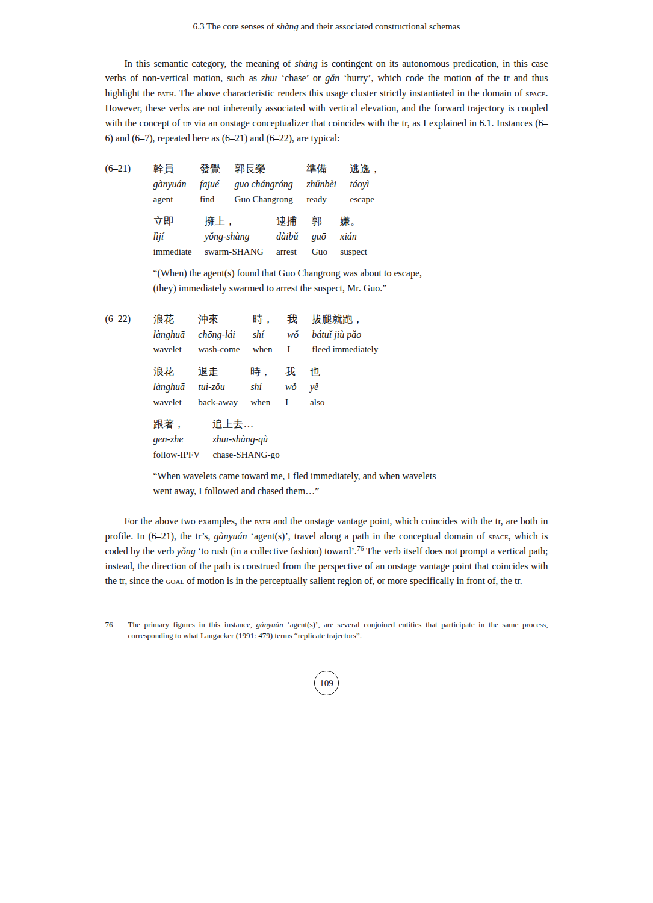6.3 The core senses of shàng and their associated constructional schemas
In this semantic category, the meaning of shàng is contingent on its autonomous predication, in this case verbs of non-vertical motion, such as zhuī ‘chase’ or gǎn ‘hurry’, which code the motion of the tr and thus highlight the path. The above characteristic renders this usage cluster strictly instantiated in the domain of space. However, these verbs are not inherently associated with vertical elevation, and the forward trajectory is coupled with the concept of up via an onstage conceptualizer that coincides with the tr, as I explained in 6.1. Instances (6–6) and (6–7), repeated here as (6–21) and (6–22), are typical:
(6–21)
| 幹員 | 發覺 | 郭長榮 | 準備 | 逃逸， |
| gànyuán | fājué | guō chángróng | zhǔnbèi | táoyì |
| agent | find | Guo Changrong | ready | escape |
| 立即 | 擁上， | 逮捕 | 郭 | 嫌。 |
| lìjí | yǒng-shàng | dàibǔ | guō | xián |
| immediate | swarm-SHANG | arrest | Guo | suspect |
“(When) the agent(s) found that Guo Changrong was about to escape,
(they) immediately swarmed to arrest the suspect, Mr. Guo.”
(6–22)
| 浪花 | 沖來 | 時， | 我 | 拔腿就跑， |
| lànghuā | chōng-lái | shí | wǒ | bátuǐ jiù pǎo |
| wavelet | wash-come | when | I | fleed immediately |
| 浪花 | 退走 | 時， | 我 | 也 |
| lànghuā | tuì-zǒu | shí | wǒ | yě |
| wavelet | back-away | when | I | also |
| 跟著， | 追上去… |
| gēn-zhe | zhuī-shàng-qù |
| follow-IPFV | chase-SHANG-go |
“When wavelets came toward me, I fled immediately, and when wavelets
went away, I followed and chased them…”
For the above two examples, the path and the onstage vantage point, which coincides with the tr, are both in profile. In (6–21), the tr’s, gànyuán ‘agent(s)’, travel along a path in the conceptual domain of space, which is coded by the verb yǒng ‘to rush (in a collective fashion) toward’.76 The verb itself does not prompt a vertical path; instead, the direction of the path is construed from the perspective of an onstage vantage point that coincides with the tr, since the goal of motion is in the perceptually salient region of, or more specifically in front of, the tr.
76
The primary figures in this instance, gànyuán ‘agent(s)’, are several conjoined entities that participate in the same process, corresponding to what Langacker (1991: 479) terms “replicate trajectors”.
109